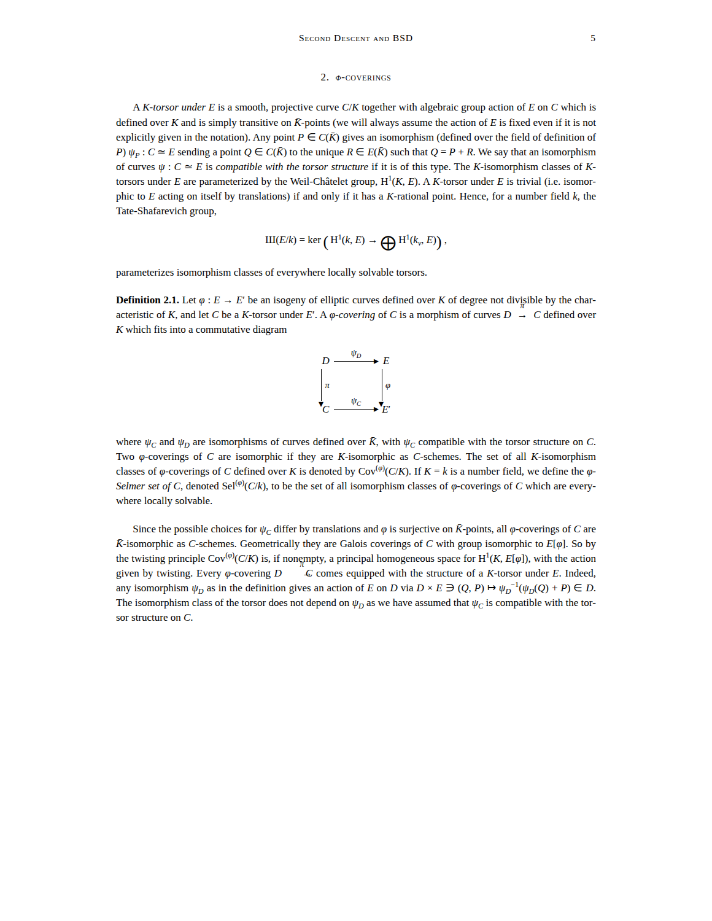Second Descent and BSD 5
2. φ-coverings
A K-torsor under E is a smooth, projective curve C/K together with algebraic group action of E on C which is defined over K and is simply transitive on K̄-points (we will always assume the action of E is fixed even if it is not explicitly given in the notation). Any point P ∈ C(K̄) gives an isomorphism (defined over the field of definition of P) ψP : C ≃ E sending a point Q ∈ C(K̄) to the unique R ∈ E(K̄) such that Q = P + R. We say that an isomorphism of curves ψ : C ≃ E is compatible with the torsor structure if it is of this type. The K-isomorphism classes of K-torsors under E are parameterized by the Weil-Châtelet group, H1(K, E). A K-torsor under E is trivial (i.e. isomorphic to E acting on itself by translations) if and only if it has a K-rational point. Hence, for a number field k, the Tate-Shafarevich group,
Ш(E/k) = ker ( H1(k, E) → ⨁ H1(kv, E)) ,
parameterizes isomorphism classes of everywhere locally solvable torsors.
Definition 2.1. Let φ : E → E′ be an isogeny of elliptic curves defined over K of degree not divisible by the characteristic of K, and let C be a K-torsor under E′. A φ-covering of C is a morphism of curves D π→ C defined over K which fits into a commutative diagram
| D | ψ D ▸ | E |
| ▾ π | | ▾ φ |
| C | ψ C ▸ | E ′ |
where ψC and ψD are isomorphisms of curves defined over K̄, with ψC compatible with the torsor structure on C. Two φ-coverings of C are isomorphic if they are K-isomorphic as C-schemes. The set of all K-isomorphism classes of φ-coverings of C defined over K is denoted by Cov(φ)(C/K). If K = k is a number field, we define the φ-Selmer set of C, denoted Sel(φ)(C/k), to be the set of all isomorphism classes of φ-coverings of C which are everywhere locally solvable.
Since the possible choices for ψC differ by translations and φ is surjective on K̄-points, all φ-coverings of C are K̄-isomorphic as C-schemes. Geometrically they are Galois coverings of C with group isomorphic to E[φ]. So by the twisting principle Cov(φ)(C/K) is, if nonempty, a principal homogeneous space for H1(K, E[φ]), with the action given by twisting. Every φ-covering D π→ C comes equipped with the structure of a K-torsor under E. Indeed, any isomorphism ψD as in the definition gives an action of E on D via D × E ∋ (Q, P) ↦ ψD−1(ψD(Q) + P) ∈ D. The isomorphism class of the torsor does not depend on ψD as we have assumed that ψC is compatible with the torsor structure on C.